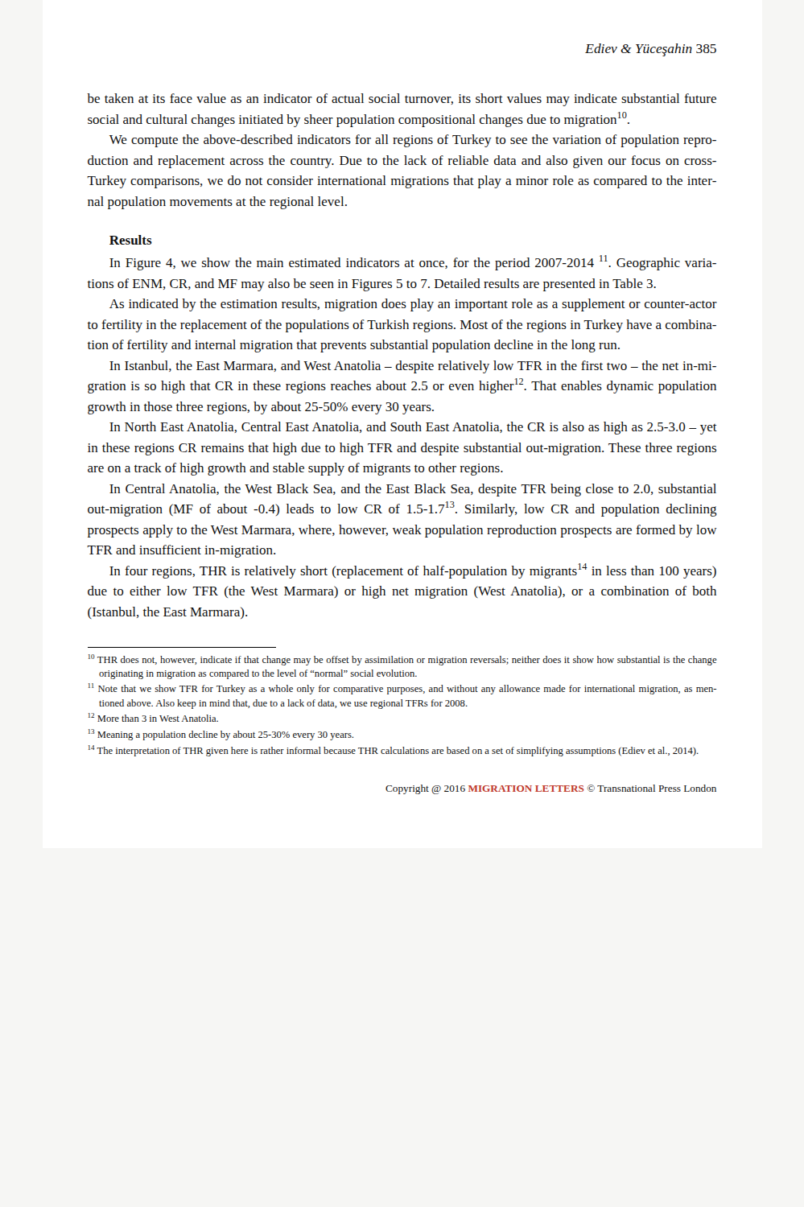Ediev & Yüceşahin 385
be taken at its face value as an indicator of actual social turnover, its short values may indicate substantial future social and cultural changes initiated by sheer population compositional changes due to migration10.
We compute the above-described indicators for all regions of Turkey to see the variation of population reproduction and replacement across the country. Due to the lack of reliable data and also given our focus on cross-Turkey comparisons, we do not consider international migrations that play a minor role as compared to the internal population movements at the regional level.
Results
In Figure 4, we show the main estimated indicators at once, for the period 2007-2014 11. Geographic variations of ENM, CR, and MF may also be seen in Figures 5 to 7. Detailed results are presented in Table 3.
As indicated by the estimation results, migration does play an important role as a supplement or counter-actor to fertility in the replacement of the populations of Turkish regions. Most of the regions in Turkey have a combination of fertility and internal migration that prevents substantial population decline in the long run.
In Istanbul, the East Marmara, and West Anatolia – despite relatively low TFR in the first two – the net in-migration is so high that CR in these regions reaches about 2.5 or even higher12. That enables dynamic population growth in those three regions, by about 25-50% every 30 years.
In North East Anatolia, Central East Anatolia, and South East Anatolia, the CR is also as high as 2.5-3.0 – yet in these regions CR remains that high due to high TFR and despite substantial out-migration. These three regions are on a track of high growth and stable supply of migrants to other regions.
In Central Anatolia, the West Black Sea, and the East Black Sea, despite TFR being close to 2.0, substantial out-migration (MF of about -0.4) leads to low CR of 1.5-1.713. Similarly, low CR and population declining prospects apply to the West Marmara, where, however, weak population reproduction prospects are formed by low TFR and insufficient in-migration.
In four regions, THR is relatively short (replacement of half-population by migrants14 in less than 100 years) due to either low TFR (the West Marmara) or high net migration (West Anatolia), or a combination of both (Istanbul, the East Marmara).
10 THR does not, however, indicate if that change may be offset by assimilation or migration reversals; neither does it show how substantial is the change originating in migration as compared to the level of “normal” social evolution.
11 Note that we show TFR for Turkey as a whole only for comparative purposes, and without any allowance made for international migration, as mentioned above. Also keep in mind that, due to a lack of data, we use regional TFRs for 2008.
12 More than 3 in West Anatolia.
13 Meaning a population decline by about 25-30% every 30 years.
14 The interpretation of THR given here is rather informal because THR calculations are based on a set of simplifying assumptions (Ediev et al., 2014).
Copyright @ 2016 MIGRATION LETTERS © Transnational Press London